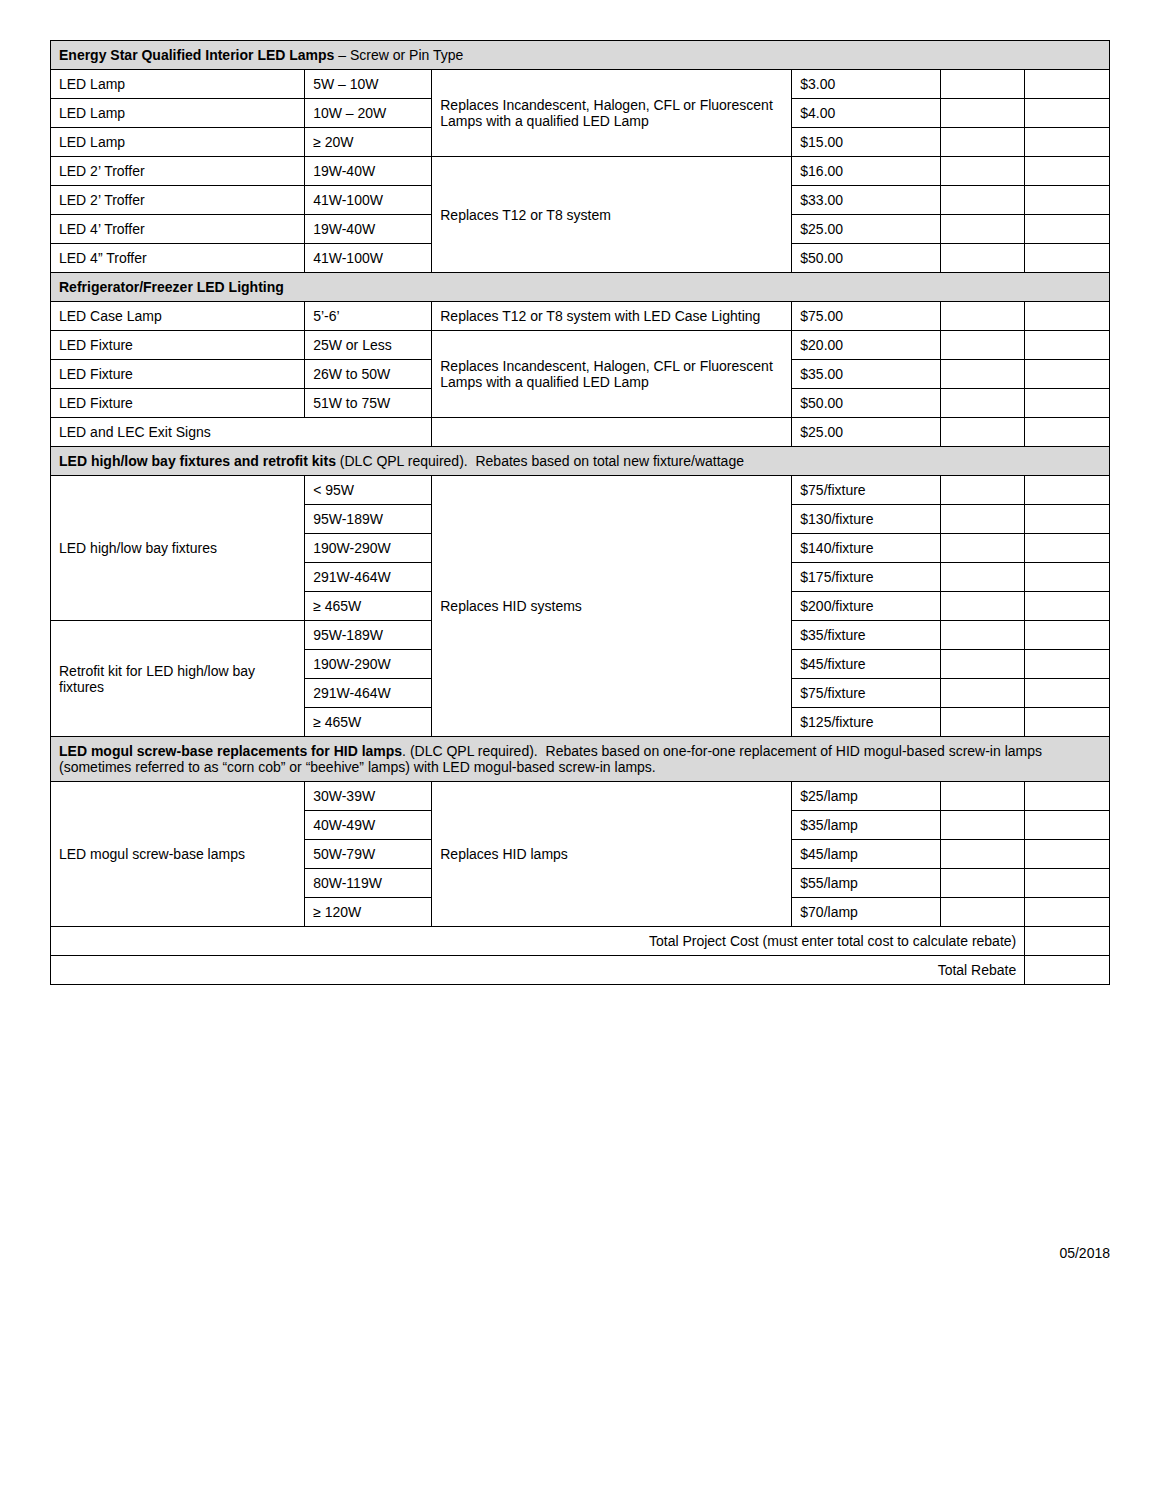| Energy Star Qualified Interior LED Lamps – Screw or Pin Type |
| LED Lamp | 5W – 10W | Replaces Incandescent, Halogen, CFL or Fluorescent Lamps with a qualified LED Lamp | $3.00 | | |
| LED Lamp | 10W – 20W | $4.00 | | |
| LED Lamp | ≥ 20W | $15.00 | | |
| LED 2’ Troffer | 19W-40W | Replaces T12 or T8 system | $16.00 | | |
| LED 2’ Troffer | 41W-100W | $33.00 | | |
| LED 4’ Troffer | 19W-40W | $25.00 | | |
| LED 4” Troffer | 41W-100W | $50.00 | | |
| Refrigerator/Freezer LED Lighting |
| LED Case Lamp | 5’-6’ | Replaces T12 or T8 system with LED Case Lighting | $75.00 | | |
| LED Fixture | 25W or Less | Replaces Incandescent, Halogen, CFL or Fluorescent Lamps with a qualified LED Lamp | $20.00 | | |
| LED Fixture | 26W to 50W | $35.00 | | |
| LED Fixture | 51W to 75W | $50.00 | | |
| LED and LEC Exit Signs | | $25.00 | | |
| LED high/low bay fixtures and retrofit kits (DLC QPL required). Rebates based on total new fixture/wattage |
| LED high/low bay fixtures | < 95W | Replaces HID systems | $75/fixture | | |
| 95W-189W | $130/fixture | | |
| 190W-290W | $140/fixture | | |
| 291W-464W | $175/fixture | | |
| ≥ 465W | $200/fixture | | |
| Retrofit kit for LED high/low bay fixtures | 95W-189W | $35/fixture | | |
| 190W-290W | $45/fixture | | |
| 291W-464W | $75/fixture | | |
| ≥ 465W | $125/fixture | | |
| LED mogul screw-base replacements for HID lamps . (DLC QPL required). Rebates based on one-for-one replacement of HID mogul-based screw-in lamps (sometimes referred to as “corn cob” or “beehive” lamps) with LED mogul-based screw-in lamps. |
| LED mogul screw-base lamps | 30W-39W | Replaces HID lamps | $25/lamp | | |
| 40W-49W | $35/lamp | | |
| 50W-79W | $45/lamp | | |
| 80W-119W | $55/lamp | | |
| ≥ 120W | $70/lamp | | |
| Total Project Cost (must enter total cost to calculate rebate) | |
| Total Rebate | |
05/2018